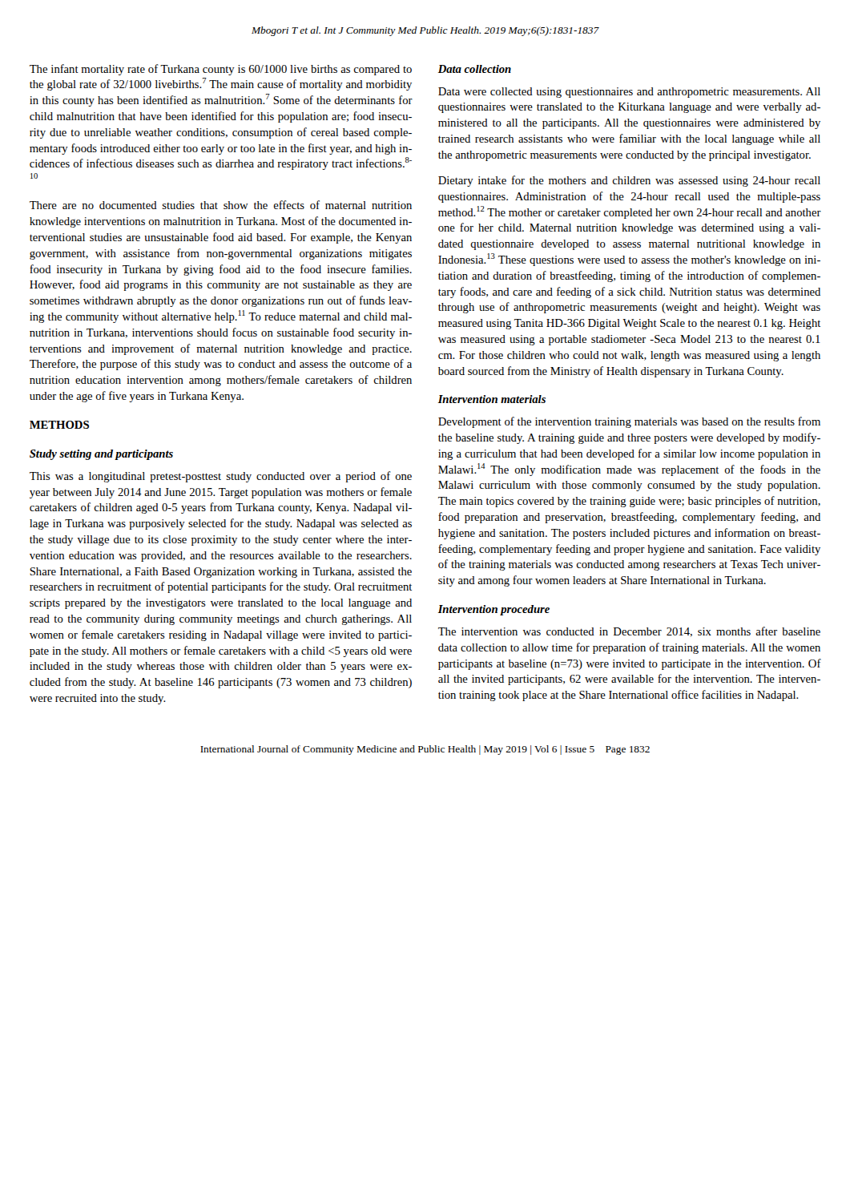Mbogori T et al. Int J Community Med Public Health. 2019 May;6(5):1831-1837
The infant mortality rate of Turkana county is 60/1000 live births as compared to the global rate of 32/1000 livebirths.7 The main cause of mortality and morbidity in this county has been identified as malnutrition.7 Some of the determinants for child malnutrition that have been identified for this population are; food insecurity due to unreliable weather conditions, consumption of cereal based complementary foods introduced either too early or too late in the first year, and high incidences of infectious diseases such as diarrhea and respiratory tract infections.8-10
There are no documented studies that show the effects of maternal nutrition knowledge interventions on malnutrition in Turkana. Most of the documented interventional studies are unsustainable food aid based. For example, the Kenyan government, with assistance from non-governmental organizations mitigates food insecurity in Turkana by giving food aid to the food insecure families. However, food aid programs in this community are not sustainable as they are sometimes withdrawn abruptly as the donor organizations run out of funds leaving the community without alternative help.11 To reduce maternal and child malnutrition in Turkana, interventions should focus on sustainable food security interventions and improvement of maternal nutrition knowledge and practice. Therefore, the purpose of this study was to conduct and assess the outcome of a nutrition education intervention among mothers/female caretakers of children under the age of five years in Turkana Kenya.
METHODS
Study setting and participants
This was a longitudinal pretest-posttest study conducted over a period of one year between July 2014 and June 2015. Target population was mothers or female caretakers of children aged 0-5 years from Turkana county, Kenya. Nadapal village in Turkana was purposively selected for the study. Nadapal was selected as the study village due to its close proximity to the study center where the intervention education was provided, and the resources available to the researchers. Share International, a Faith Based Organization working in Turkana, assisted the researchers in recruitment of potential participants for the study. Oral recruitment scripts prepared by the investigators were translated to the local language and read to the community during community meetings and church gatherings. All women or female caretakers residing in Nadapal village were invited to participate in the study. All mothers or female caretakers with a child <5 years old were included in the study whereas those with children older than 5 years were excluded from the study. At baseline 146 participants (73 women and 73 children) were recruited into the study.
Data collection
Data were collected using questionnaires and anthropometric measurements. All questionnaires were translated to the Kiturkana language and were verbally administered to all the participants. All the questionnaires were administered by trained research assistants who were familiar with the local language while all the anthropometric measurements were conducted by the principal investigator.
Dietary intake for the mothers and children was assessed using 24-hour recall questionnaires. Administration of the 24-hour recall used the multiple-pass method.12 The mother or caretaker completed her own 24-hour recall and another one for her child. Maternal nutrition knowledge was determined using a validated questionnaire developed to assess maternal nutritional knowledge in Indonesia.13 These questions were used to assess the mother's knowledge on initiation and duration of breastfeeding, timing of the introduction of complementary foods, and care and feeding of a sick child. Nutrition status was determined through use of anthropometric measurements (weight and height). Weight was measured using Tanita HD-366 Digital Weight Scale to the nearest 0.1 kg. Height was measured using a portable stadiometer -Seca Model 213 to the nearest 0.1 cm. For those children who could not walk, length was measured using a length board sourced from the Ministry of Health dispensary in Turkana County.
Intervention materials
Development of the intervention training materials was based on the results from the baseline study. A training guide and three posters were developed by modifying a curriculum that had been developed for a similar low income population in Malawi.14 The only modification made was replacement of the foods in the Malawi curriculum with those commonly consumed by the study population. The main topics covered by the training guide were; basic principles of nutrition, food preparation and preservation, breastfeeding, complementary feeding, and hygiene and sanitation. The posters included pictures and information on breastfeeding, complementary feeding and proper hygiene and sanitation. Face validity of the training materials was conducted among researchers at Texas Tech university and among four women leaders at Share International in Turkana.
Intervention procedure
The intervention was conducted in December 2014, six months after baseline data collection to allow time for preparation of training materials. All the women participants at baseline (n=73) were invited to participate in the intervention. Of all the invited participants, 62 were available for the intervention. The intervention training took place at the Share International office facilities in Nadapal.
International Journal of Community Medicine and Public Health | May 2019 | Vol 6 | Issue 5 Page 1832